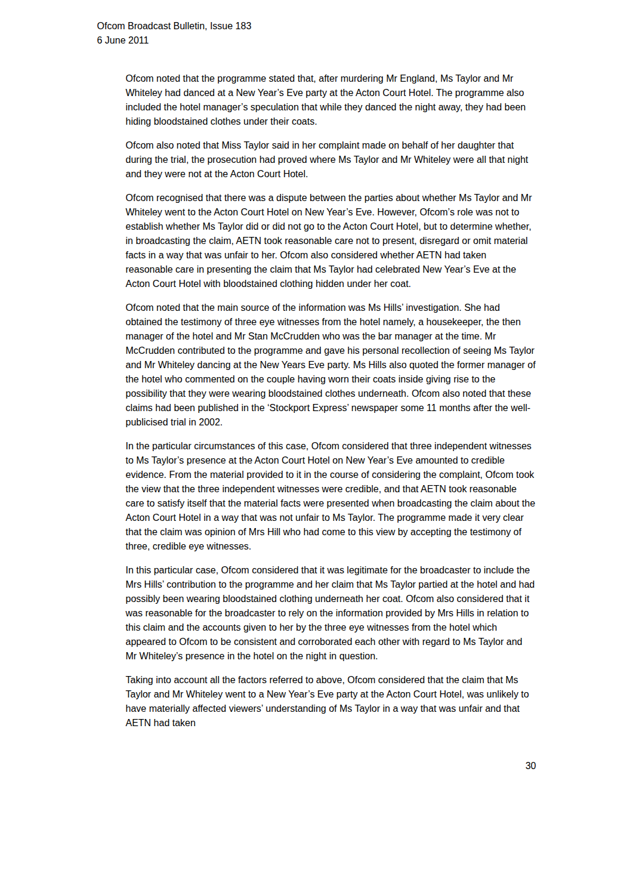Ofcom Broadcast Bulletin, Issue 183
6 June 2011
Ofcom noted that the programme stated that, after murdering Mr England, Ms Taylor and Mr Whiteley had danced at a New Year’s Eve party at the Acton Court Hotel. The programme also included the hotel manager’s speculation that while they danced the night away, they had been hiding bloodstained clothes under their coats.
Ofcom also noted that Miss Taylor said in her complaint made on behalf of her daughter that during the trial, the prosecution had proved where Ms Taylor and Mr Whiteley were all that night and they were not at the Acton Court Hotel.
Ofcom recognised that there was a dispute between the parties about whether Ms Taylor and Mr Whiteley went to the Acton Court Hotel on New Year’s Eve. However, Ofcom’s role was not to establish whether Ms Taylor did or did not go to the Acton Court Hotel, but to determine whether, in broadcasting the claim, AETN took reasonable care not to present, disregard or omit material facts in a way that was unfair to her. Ofcom also considered whether AETN had taken reasonable care in presenting the claim that Ms Taylor had celebrated New Year’s Eve at the Acton Court Hotel with bloodstained clothing hidden under her coat.
Ofcom noted that the main source of the information was Ms Hills’ investigation. She had obtained the testimony of three eye witnesses from the hotel namely, a housekeeper, the then manager of the hotel and Mr Stan McCrudden who was the bar manager at the time. Mr McCrudden contributed to the programme and gave his personal recollection of seeing Ms Taylor and Mr Whiteley dancing at the New Years Eve party. Ms Hills also quoted the former manager of the hotel who commented on the couple having worn their coats inside giving rise to the possibility that they were wearing bloodstained clothes underneath. Ofcom also noted that these claims had been published in the ‘Stockport Express’ newspaper some 11 months after the well-publicised trial in 2002.
In the particular circumstances of this case, Ofcom considered that three independent witnesses to Ms Taylor’s presence at the Acton Court Hotel on New Year’s Eve amounted to credible evidence. From the material provided to it in the course of considering the complaint, Ofcom took the view that the three independent witnesses were credible, and that AETN took reasonable care to satisfy itself that the material facts were presented when broadcasting the claim about the Acton Court Hotel in a way that was not unfair to Ms Taylor. The programme made it very clear that the claim was opinion of Mrs Hill who had come to this view by accepting the testimony of three, credible eye witnesses.
In this particular case, Ofcom considered that it was legitimate for the broadcaster to include the Mrs Hills’ contribution to the programme and her claim that Ms Taylor partied at the hotel and had possibly been wearing bloodstained clothing underneath her coat. Ofcom also considered that it was reasonable for the broadcaster to rely on the information provided by Mrs Hills in relation to this claim and the accounts given to her by the three eye witnesses from the hotel which appeared to Ofcom to be consistent and corroborated each other with regard to Ms Taylor and Mr Whiteley’s presence in the hotel on the night in question.
Taking into account all the factors referred to above, Ofcom considered that the claim that Ms Taylor and Mr Whiteley went to a New Year’s Eve party at the Acton Court Hotel, was unlikely to have materially affected viewers’ understanding of Ms Taylor in a way that was unfair and that AETN had taken
30